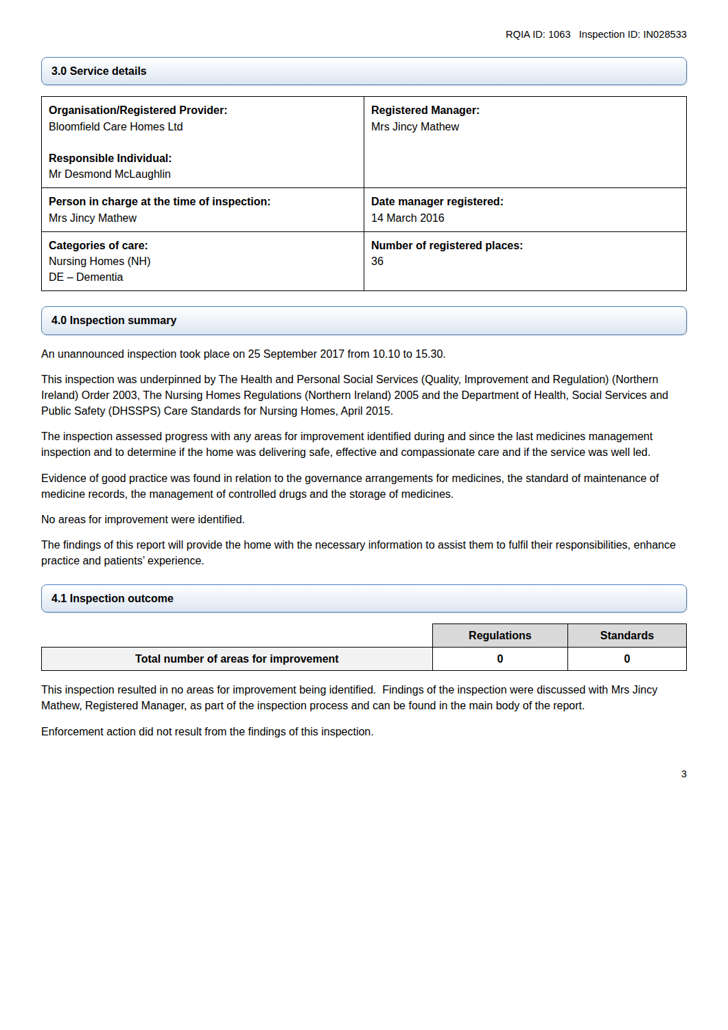RQIA ID: 1063 Inspection ID: IN028533
3.0 Service details
| Organisation/Registered Provider: Bloomfield Care Homes Ltd Responsible Individual: Mr Desmond McLaughlin | Registered Manager: Mrs Jincy Mathew |
| Person in charge at the time of inspection: Mrs Jincy Mathew | Date manager registered: 14 March 2016 |
| Categories of care: Nursing Homes (NH) DE – Dementia | Number of registered places: 36 |
4.0 Inspection summary
An unannounced inspection took place on 25 September 2017 from 10.10 to 15.30.
This inspection was underpinned by The Health and Personal Social Services (Quality, Improvement and Regulation) (Northern Ireland) Order 2003, The Nursing Homes Regulations (Northern Ireland) 2005 and the Department of Health, Social Services and Public Safety (DHSSPS) Care Standards for Nursing Homes, April 2015.
The inspection assessed progress with any areas for improvement identified during and since the last medicines management inspection and to determine if the home was delivering safe, effective and compassionate care and if the service was well led.
Evidence of good practice was found in relation to the governance arrangements for medicines, the standard of maintenance of medicine records, the management of controlled drugs and the storage of medicines.
No areas for improvement were identified.
The findings of this report will provide the home with the necessary information to assist them to fulfil their responsibilities, enhance practice and patients’ experience.
4.1 Inspection outcome
| | Regulations | Standards |
| --- | --- | --- |
| Total number of areas for improvement | 0 | 0 |
This inspection resulted in no areas for improvement being identified. Findings of the inspection were discussed with Mrs Jincy Mathew, Registered Manager, as part of the inspection process and can be found in the main body of the report.
Enforcement action did not result from the findings of this inspection.
3